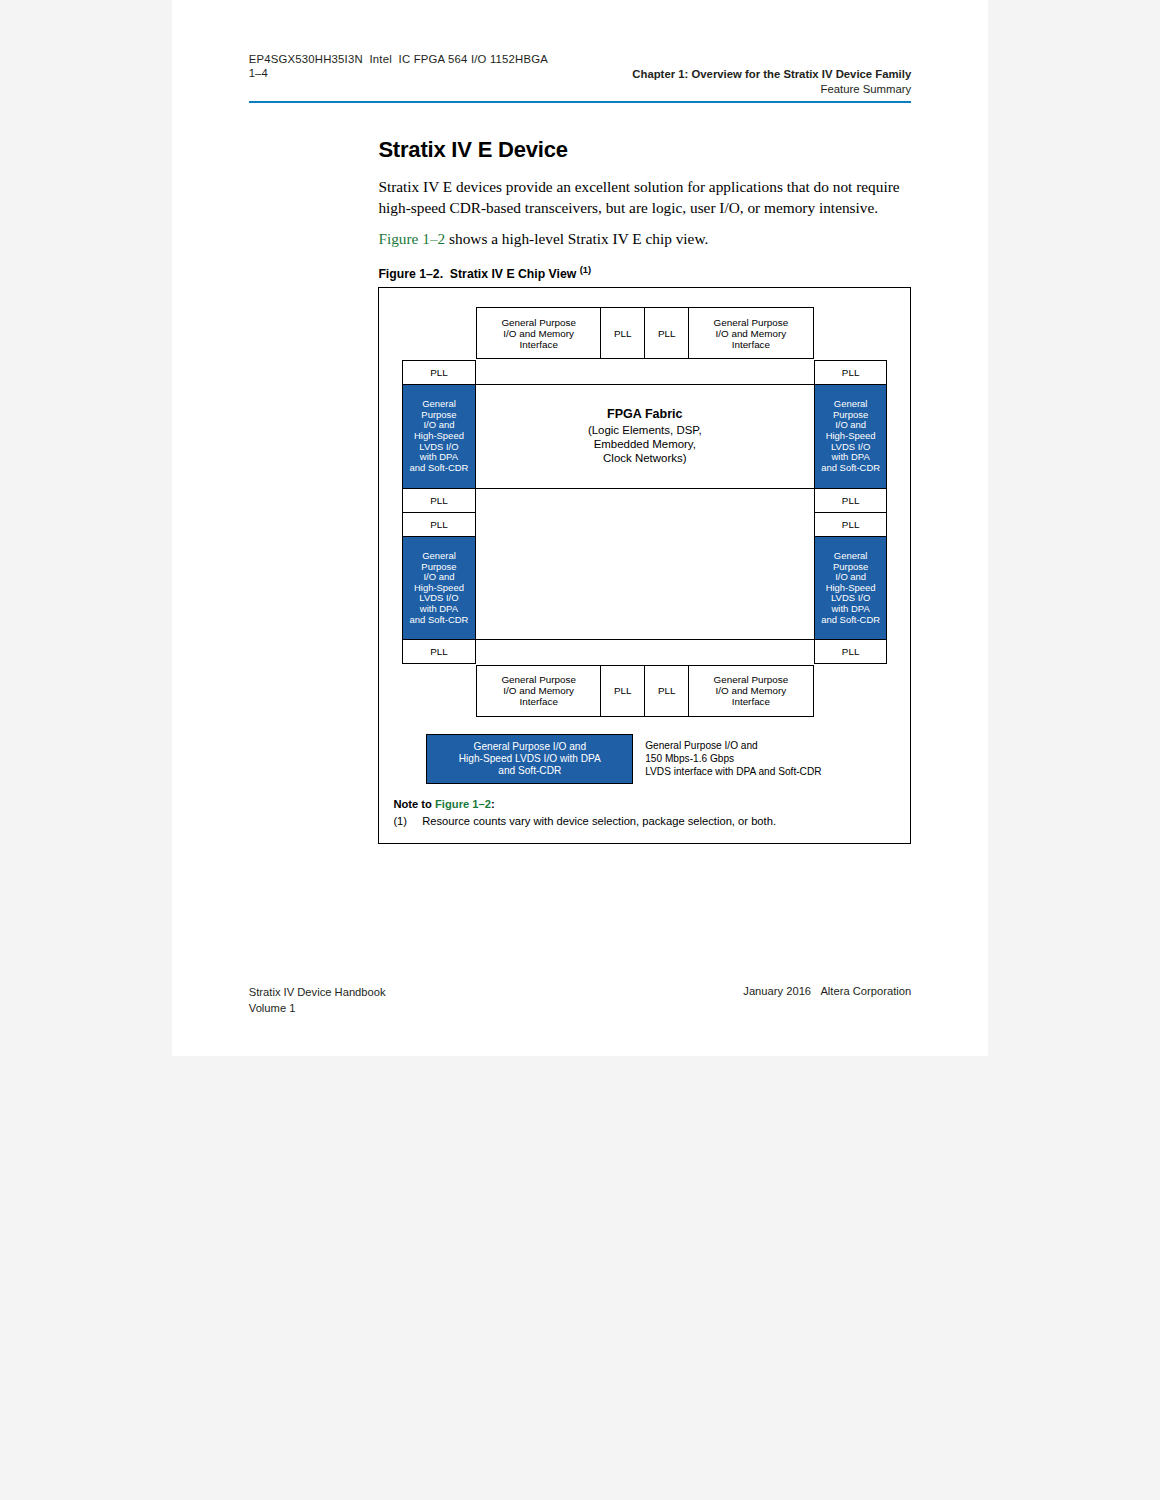EP4SGX530HH35I3N Intel IC FPGA 564 I/O 1152HBGA
1–4
Chapter 1: Overview for the Stratix IV Device Family
Feature Summary
Stratix IV E Device
Stratix IV E devices provide an excellent solution for applications that do not require high-speed CDR-based transceivers, but are logic, user I/O, or memory intensive.
Figure 1–2 shows a high-level Stratix IV E chip view.
Figure 1–2. Stratix IV E Chip View (1)
| | / General Purpose I/O and Memory Interface / PLL / PLL / General Purpose I/O and Memory Interface / | |
| PLL | | PLL |
| General Purpose I/O and High-Speed LVDS I/O with DPA and Soft-CDR | FPGA Fabric (Logic Elements, DSP, Embedded Memory, Clock Networks) | General Purpose I/O and High-Speed LVDS I/O with DPA and Soft-CDR |
| PLL | | PLL |
| PLL | | PLL |
| General Purpose I/O and High-Speed LVDS I/O with DPA and Soft-CDR | | General Purpose I/O and High-Speed LVDS I/O with DPA and Soft-CDR |
| PLL | | PLL |
| | / General Purpose I/O and Memory Interface / PLL / PLL / General Purpose I/O and Memory Interface / | |
General Purpose I/O and
High-Speed LVDS I/O with DPA
and Soft-CDR
General Purpose I/O and
150 Mbps-1.6 Gbps
LVDS interface with DPA and Soft-CDR
Note to Figure 1–2:
(1) Resource counts vary with device selection, package selection, or both.
Stratix IV Device Handbook
Volume 1
January 2016 Altera Corporation